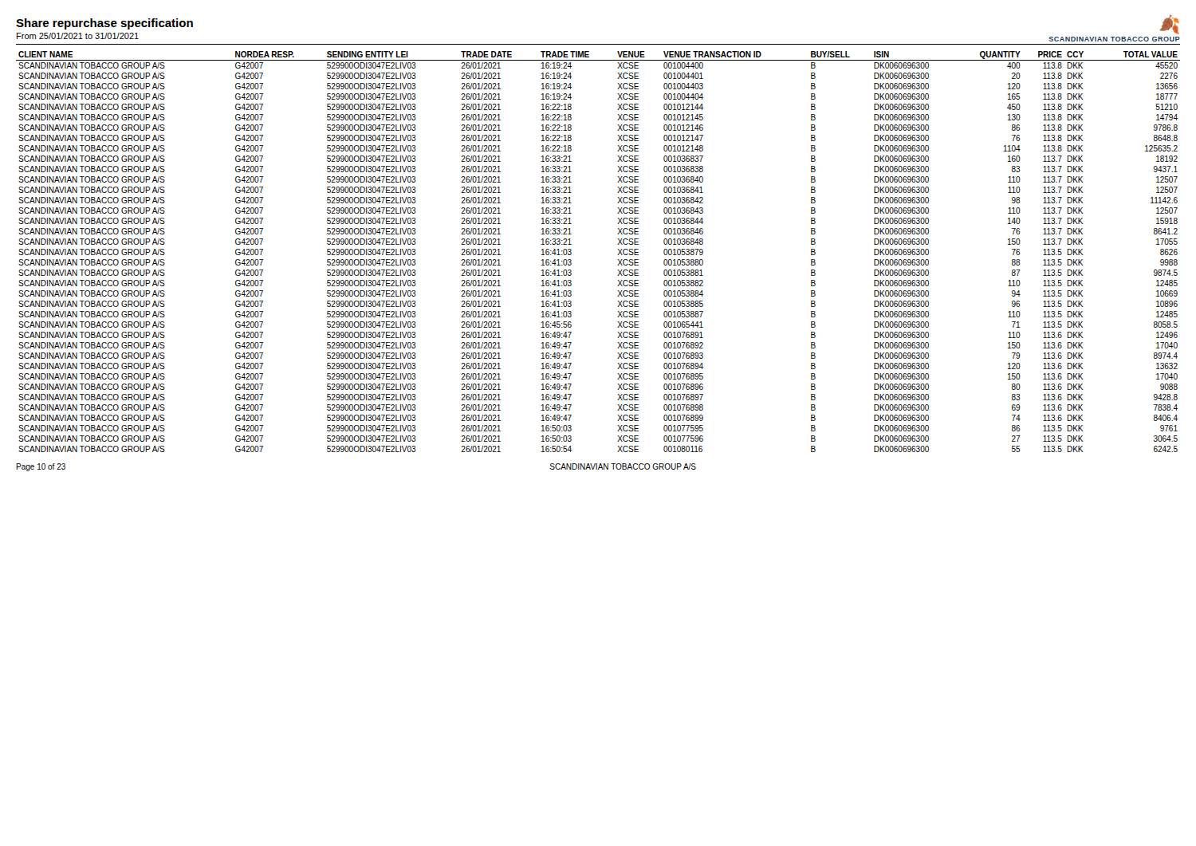🍂 SCANDINAVIAN TOBACCO GROUP
Share repurchase specification
From 25/01/2021 to 31/01/2021
| CLIENT NAME | NORDEA RESP. | SENDING ENTITY LEI | TRADE DATE | TRADE TIME | VENUE | VENUE TRANSACTION ID | BUY/SELL | ISIN | QUANTITY | PRICE | CCY | TOTAL VALUE |
| --- | --- | --- | --- | --- | --- | --- | --- | --- | --- | --- | --- | --- |
| SCANDINAVIAN TOBACCO GROUP A/S | G42007 | 529900ODI3047E2LIV03 | 26/01/2021 | 16:19:24 | XCSE | 001004400 | B | DK0060696300 | 400 | 113.8 | DKK | 45520 |
| SCANDINAVIAN TOBACCO GROUP A/S | G42007 | 529900ODI3047E2LIV03 | 26/01/2021 | 16:19:24 | XCSE | 001004401 | B | DK0060696300 | 20 | 113.8 | DKK | 2276 |
| SCANDINAVIAN TOBACCO GROUP A/S | G42007 | 529900ODI3047E2LIV03 | 26/01/2021 | 16:19:24 | XCSE | 001004403 | B | DK0060696300 | 120 | 113.8 | DKK | 13656 |
| SCANDINAVIAN TOBACCO GROUP A/S | G42007 | 529900ODI3047E2LIV03 | 26/01/2021 | 16:19:24 | XCSE | 001004404 | B | DK0060696300 | 165 | 113.8 | DKK | 18777 |
| SCANDINAVIAN TOBACCO GROUP A/S | G42007 | 529900ODI3047E2LIV03 | 26/01/2021 | 16:22:18 | XCSE | 001012144 | B | DK0060696300 | 450 | 113.8 | DKK | 51210 |
| SCANDINAVIAN TOBACCO GROUP A/S | G42007 | 529900ODI3047E2LIV03 | 26/01/2021 | 16:22:18 | XCSE | 001012145 | B | DK0060696300 | 130 | 113.8 | DKK | 14794 |
| SCANDINAVIAN TOBACCO GROUP A/S | G42007 | 529900ODI3047E2LIV03 | 26/01/2021 | 16:22:18 | XCSE | 001012146 | B | DK0060696300 | 86 | 113.8 | DKK | 9786.8 |
| SCANDINAVIAN TOBACCO GROUP A/S | G42007 | 529900ODI3047E2LIV03 | 26/01/2021 | 16:22:18 | XCSE | 001012147 | B | DK0060696300 | 76 | 113.8 | DKK | 8648.8 |
| SCANDINAVIAN TOBACCO GROUP A/S | G42007 | 529900ODI3047E2LIV03 | 26/01/2021 | 16:22:18 | XCSE | 001012148 | B | DK0060696300 | 1104 | 113.8 | DKK | 125635.2 |
| SCANDINAVIAN TOBACCO GROUP A/S | G42007 | 529900ODI3047E2LIV03 | 26/01/2021 | 16:33:21 | XCSE | 001036837 | B | DK0060696300 | 160 | 113.7 | DKK | 18192 |
| SCANDINAVIAN TOBACCO GROUP A/S | G42007 | 529900ODI3047E2LIV03 | 26/01/2021 | 16:33:21 | XCSE | 001036838 | B | DK0060696300 | 83 | 113.7 | DKK | 9437.1 |
| SCANDINAVIAN TOBACCO GROUP A/S | G42007 | 529900ODI3047E2LIV03 | 26/01/2021 | 16:33:21 | XCSE | 001036840 | B | DK0060696300 | 110 | 113.7 | DKK | 12507 |
| SCANDINAVIAN TOBACCO GROUP A/S | G42007 | 529900ODI3047E2LIV03 | 26/01/2021 | 16:33:21 | XCSE | 001036841 | B | DK0060696300 | 110 | 113.7 | DKK | 12507 |
| SCANDINAVIAN TOBACCO GROUP A/S | G42007 | 529900ODI3047E2LIV03 | 26/01/2021 | 16:33:21 | XCSE | 001036842 | B | DK0060696300 | 98 | 113.7 | DKK | 11142.6 |
| SCANDINAVIAN TOBACCO GROUP A/S | G42007 | 529900ODI3047E2LIV03 | 26/01/2021 | 16:33:21 | XCSE | 001036843 | B | DK0060696300 | 110 | 113.7 | DKK | 12507 |
| SCANDINAVIAN TOBACCO GROUP A/S | G42007 | 529900ODI3047E2LIV03 | 26/01/2021 | 16:33:21 | XCSE | 001036844 | B | DK0060696300 | 140 | 113.7 | DKK | 15918 |
| SCANDINAVIAN TOBACCO GROUP A/S | G42007 | 529900ODI3047E2LIV03 | 26/01/2021 | 16:33:21 | XCSE | 001036846 | B | DK0060696300 | 76 | 113.7 | DKK | 8641.2 |
| SCANDINAVIAN TOBACCO GROUP A/S | G42007 | 529900ODI3047E2LIV03 | 26/01/2021 | 16:33:21 | XCSE | 001036848 | B | DK0060696300 | 150 | 113.7 | DKK | 17055 |
| SCANDINAVIAN TOBACCO GROUP A/S | G42007 | 529900ODI3047E2LIV03 | 26/01/2021 | 16:41:03 | XCSE | 001053879 | B | DK0060696300 | 76 | 113.5 | DKK | 8626 |
| SCANDINAVIAN TOBACCO GROUP A/S | G42007 | 529900ODI3047E2LIV03 | 26/01/2021 | 16:41:03 | XCSE | 001053880 | B | DK0060696300 | 88 | 113.5 | DKK | 9988 |
| SCANDINAVIAN TOBACCO GROUP A/S | G42007 | 529900ODI3047E2LIV03 | 26/01/2021 | 16:41:03 | XCSE | 001053881 | B | DK0060696300 | 87 | 113.5 | DKK | 9874.5 |
| SCANDINAVIAN TOBACCO GROUP A/S | G42007 | 529900ODI3047E2LIV03 | 26/01/2021 | 16:41:03 | XCSE | 001053882 | B | DK0060696300 | 110 | 113.5 | DKK | 12485 |
| SCANDINAVIAN TOBACCO GROUP A/S | G42007 | 529900ODI3047E2LIV03 | 26/01/2021 | 16:41:03 | XCSE | 001053884 | B | DK0060696300 | 94 | 113.5 | DKK | 10669 |
| SCANDINAVIAN TOBACCO GROUP A/S | G42007 | 529900ODI3047E2LIV03 | 26/01/2021 | 16:41:03 | XCSE | 001053885 | B | DK0060696300 | 96 | 113.5 | DKK | 10896 |
| SCANDINAVIAN TOBACCO GROUP A/S | G42007 | 529900ODI3047E2LIV03 | 26/01/2021 | 16:41:03 | XCSE | 001053887 | B | DK0060696300 | 110 | 113.5 | DKK | 12485 |
| SCANDINAVIAN TOBACCO GROUP A/S | G42007 | 529900ODI3047E2LIV03 | 26/01/2021 | 16:45:56 | XCSE | 001065441 | B | DK0060696300 | 71 | 113.5 | DKK | 8058.5 |
| SCANDINAVIAN TOBACCO GROUP A/S | G42007 | 529900ODI3047E2LIV03 | 26/01/2021 | 16:49:47 | XCSE | 001076891 | B | DK0060696300 | 110 | 113.6 | DKK | 12496 |
| SCANDINAVIAN TOBACCO GROUP A/S | G42007 | 529900ODI3047E2LIV03 | 26/01/2021 | 16:49:47 | XCSE | 001076892 | B | DK0060696300 | 150 | 113.6 | DKK | 17040 |
| SCANDINAVIAN TOBACCO GROUP A/S | G42007 | 529900ODI3047E2LIV03 | 26/01/2021 | 16:49:47 | XCSE | 001076893 | B | DK0060696300 | 79 | 113.6 | DKK | 8974.4 |
| SCANDINAVIAN TOBACCO GROUP A/S | G42007 | 529900ODI3047E2LIV03 | 26/01/2021 | 16:49:47 | XCSE | 001076894 | B | DK0060696300 | 120 | 113.6 | DKK | 13632 |
| SCANDINAVIAN TOBACCO GROUP A/S | G42007 | 529900ODI3047E2LIV03 | 26/01/2021 | 16:49:47 | XCSE | 001076895 | B | DK0060696300 | 150 | 113.6 | DKK | 17040 |
| SCANDINAVIAN TOBACCO GROUP A/S | G42007 | 529900ODI3047E2LIV03 | 26/01/2021 | 16:49:47 | XCSE | 001076896 | B | DK0060696300 | 80 | 113.6 | DKK | 9088 |
| SCANDINAVIAN TOBACCO GROUP A/S | G42007 | 529900ODI3047E2LIV03 | 26/01/2021 | 16:49:47 | XCSE | 001076897 | B | DK0060696300 | 83 | 113.6 | DKK | 9428.8 |
| SCANDINAVIAN TOBACCO GROUP A/S | G42007 | 529900ODI3047E2LIV03 | 26/01/2021 | 16:49:47 | XCSE | 001076898 | B | DK0060696300 | 69 | 113.6 | DKK | 7838.4 |
| SCANDINAVIAN TOBACCO GROUP A/S | G42007 | 529900ODI3047E2LIV03 | 26/01/2021 | 16:49:47 | XCSE | 001076899 | B | DK0060696300 | 74 | 113.6 | DKK | 8406.4 |
| SCANDINAVIAN TOBACCO GROUP A/S | G42007 | 529900ODI3047E2LIV03 | 26/01/2021 | 16:50:03 | XCSE | 001077595 | B | DK0060696300 | 86 | 113.5 | DKK | 9761 |
| SCANDINAVIAN TOBACCO GROUP A/S | G42007 | 529900ODI3047E2LIV03 | 26/01/2021 | 16:50:03 | XCSE | 001077596 | B | DK0060696300 | 27 | 113.5 | DKK | 3064.5 |
| SCANDINAVIAN TOBACCO GROUP A/S | G42007 | 529900ODI3047E2LIV03 | 26/01/2021 | 16:50:54 | XCSE | 001080116 | B | DK0060696300 | 55 | 113.5 | DKK | 6242.5 |
Page 10 of 23
SCANDINAVIAN TOBACCO GROUP A/S